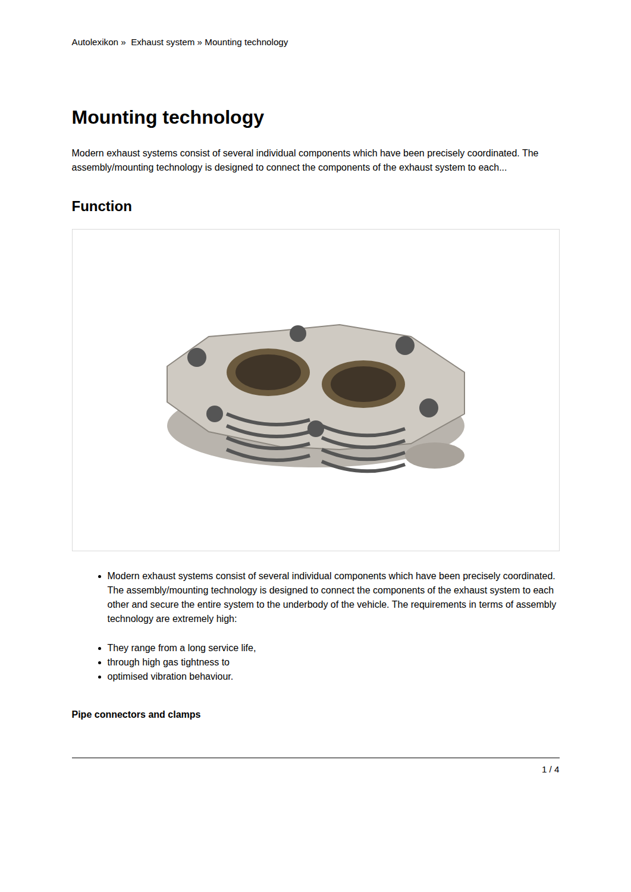Autolexikon » Exhaust system » Mounting technology
Mounting technology
Modern exhaust systems consist of several individual components which have been precisely coordinated. The assembly/mounting technology is designed to connect the components of the exhaust system to each...
Function
Modern exhaust systems consist of several individual components which have been precisely coordinated. The assembly/mounting technology is designed to connect the components of the exhaust system to each other and secure the entire system to the underbody of the vehicle. The requirements in terms of assembly technology are extremely high:
They range from a long service life,
through high gas tightness to
optimised vibration behaviour.
Pipe connectors and clamps
1 / 4